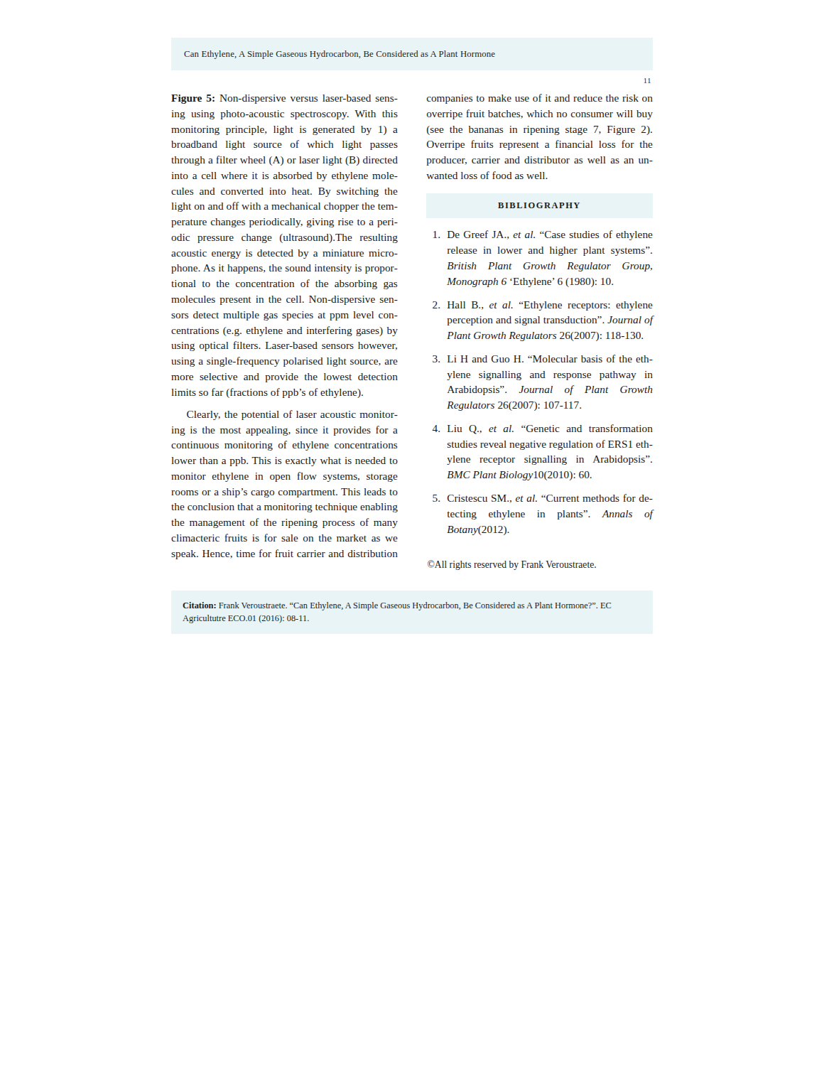Can Ethylene, A Simple Gaseous Hydrocarbon, Be Considered as A Plant Hormone
11
Figure 5: Non-dispersive versus laser-based sensing using photo-acoustic spectroscopy. With this monitoring principle, light is generated by 1) a broadband light source of which light passes through a filter wheel (A) or laser light (B) directed into a cell where it is absorbed by ethylene molecules and converted into heat. By switching the light on and off with a mechanical chopper the temperature changes periodically, giving rise to a periodic pressure change (ultrasound).The resulting acoustic energy is detected by a miniature microphone. As it happens, the sound intensity is proportional to the concentration of the absorbing gas molecules present in the cell. Non-dispersive sensors detect multiple gas species at ppm level concentrations (e.g. ethylene and interfering gases) by using optical filters. Laser-based sensors however, using a single-frequency polarised light source, are more selective and provide the lowest detection limits so far (fractions of ppb’s of ethylene).
Clearly, the potential of laser acoustic monitoring is the most appealing, since it provides for a continuous monitoring of ethylene concentrations lower than a ppb. This is exactly what is needed to monitor ethylene in open flow systems, storage rooms or a ship’s cargo compartment. This leads to the conclusion that a monitoring technique enabling the management of the ripening process of many climacteric fruits is for sale on the market as we speak. Hence, time for fruit carrier and distribution companies to make use of it and reduce the risk on overripe fruit batches, which no consumer will buy (see the bananas in ripening stage 7, Figure 2). Overripe fruits represent a financial loss for the producer, carrier and distributor as well as an unwanted loss of food as well.
BIBLIOGRAPHY
De Greef JA., et al. “Case studies of ethylene release in lower and higher plant systems”. British Plant Growth Regulator Group, Monograph 6 ‘Ethylene’ 6 (1980): 10.
Hall B., et al. “Ethylene receptors: ethylene perception and signal transduction”. Journal of Plant Growth Regulators 26(2007): 118-130.
Li H and Guo H. “Molecular basis of the ethylene signalling and response pathway in Arabidopsis”. Journal of Plant Growth Regulators 26(2007): 107-117.
Liu Q., et al. “Genetic and transformation studies reveal negative regulation of ERS1 ethylene receptor signalling in Arabidopsis”. BMC Plant Biology10(2010): 60.
Cristescu SM., et al. “Current methods for detecting ethylene in plants”. Annals of Botany(2012).
©All rights reserved by Frank Veroustraete.
Citation: Frank Veroustraete. “Can Ethylene, A Simple Gaseous Hydrocarbon, Be Considered as A Plant Hormone?”. EC Agricultutre ECO.01 (2016): 08-11.